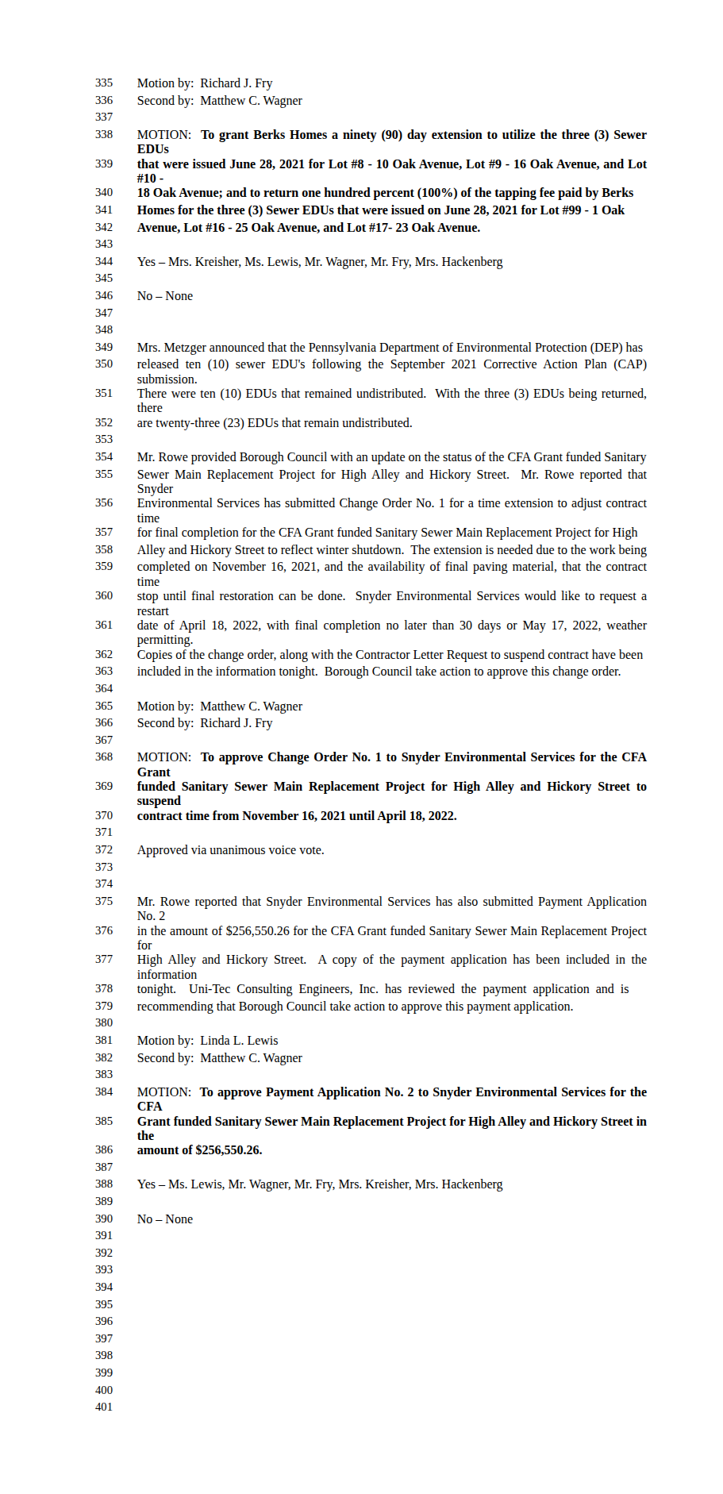335 Motion by: Richard J. Fry
336 Second by: Matthew C. Wagner
337
338 MOTION: To grant Berks Homes a ninety (90) day extension to utilize the three (3) Sewer EDUs
339 that were issued June 28, 2021 for Lot #8 - 10 Oak Avenue, Lot #9 - 16 Oak Avenue, and Lot #10 -
34018 Oak Avenue; and to return one hundred percent (100%) of the tapping fee paid by Berks
341 Homes for the three (3) Sewer EDUs that were issued on June 28, 2021 for Lot #99 - 1 Oak
342 Avenue, Lot #16 - 25 Oak Avenue, and Lot #17- 23 Oak Avenue.
343
344 Yes – Mrs. Kreisher, Ms. Lewis, Mr. Wagner, Mr. Fry, Mrs. Hackenberg
345
346 No – None
347
348
349 Mrs. Metzger announced that the Pennsylvania Department of Environmental Protection (DEP) has
350 released ten (10) sewer EDU's following the September 2021 Corrective Action Plan (CAP) submission.
351 There were ten (10) EDUs that remained undistributed. With the three (3) EDUs being returned, there
352 are twenty-three (23) EDUs that remain undistributed.
353
354 Mr. Rowe provided Borough Council with an update on the status of the CFA Grant funded Sanitary
355 Sewer Main Replacement Project for High Alley and Hickory Street. Mr. Rowe reported that Snyder
356 Environmental Services has submitted Change Order No. 1 for a time extension to adjust contract time
357 for final completion for the CFA Grant funded Sanitary Sewer Main Replacement Project for High
358 Alley and Hickory Street to reflect winter shutdown. The extension is needed due to the work being
359 completed on November 16, 2021, and the availability of final paving material, that the contract time
360 stop until final restoration can be done. Snyder Environmental Services would like to request a restart
361 date of April 18, 2022, with final completion no later than 30 days or May 17, 2022, weather permitting.
362 Copies of the change order, along with the Contractor Letter Request to suspend contract have been
363 included in the information tonight. Borough Council take action to approve this change order.
364
365 Motion by: Matthew C. Wagner
366 Second by: Richard J. Fry
367
368 MOTION: To approve Change Order No. 1 to Snyder Environmental Services for the CFA Grant
369 funded Sanitary Sewer Main Replacement Project for High Alley and Hickory Street to suspend
370 contract time from November 16, 2021 until April 18, 2022.
371
372 Approved via unanimous voice vote.
373
374
375 Mr. Rowe reported that Snyder Environmental Services has also submitted Payment Application No. 2
376 in the amount of $256,550.26 for the CFA Grant funded Sanitary Sewer Main Replacement Project for
377 High Alley and Hickory Street. A copy of the payment application has been included in the information
378 tonight. Uni-Tec Consulting Engineers, Inc. has reviewed the payment application and is
379 recommending that Borough Council take action to approve this payment application.
380
381 Motion by: Linda L. Lewis
382 Second by: Matthew C. Wagner
383
384 MOTION: To approve Payment Application No. 2 to Snyder Environmental Services for the CFA
385 Grant funded Sanitary Sewer Main Replacement Project for High Alley and Hickory Street in the
386 amount of $256,550.26.
387
388 Yes – Ms. Lewis, Mr. Wagner, Mr. Fry, Mrs. Kreisher, Mrs. Hackenberg
389
390 No – None
391
392
393
394
395
396
397
398
399
400
401